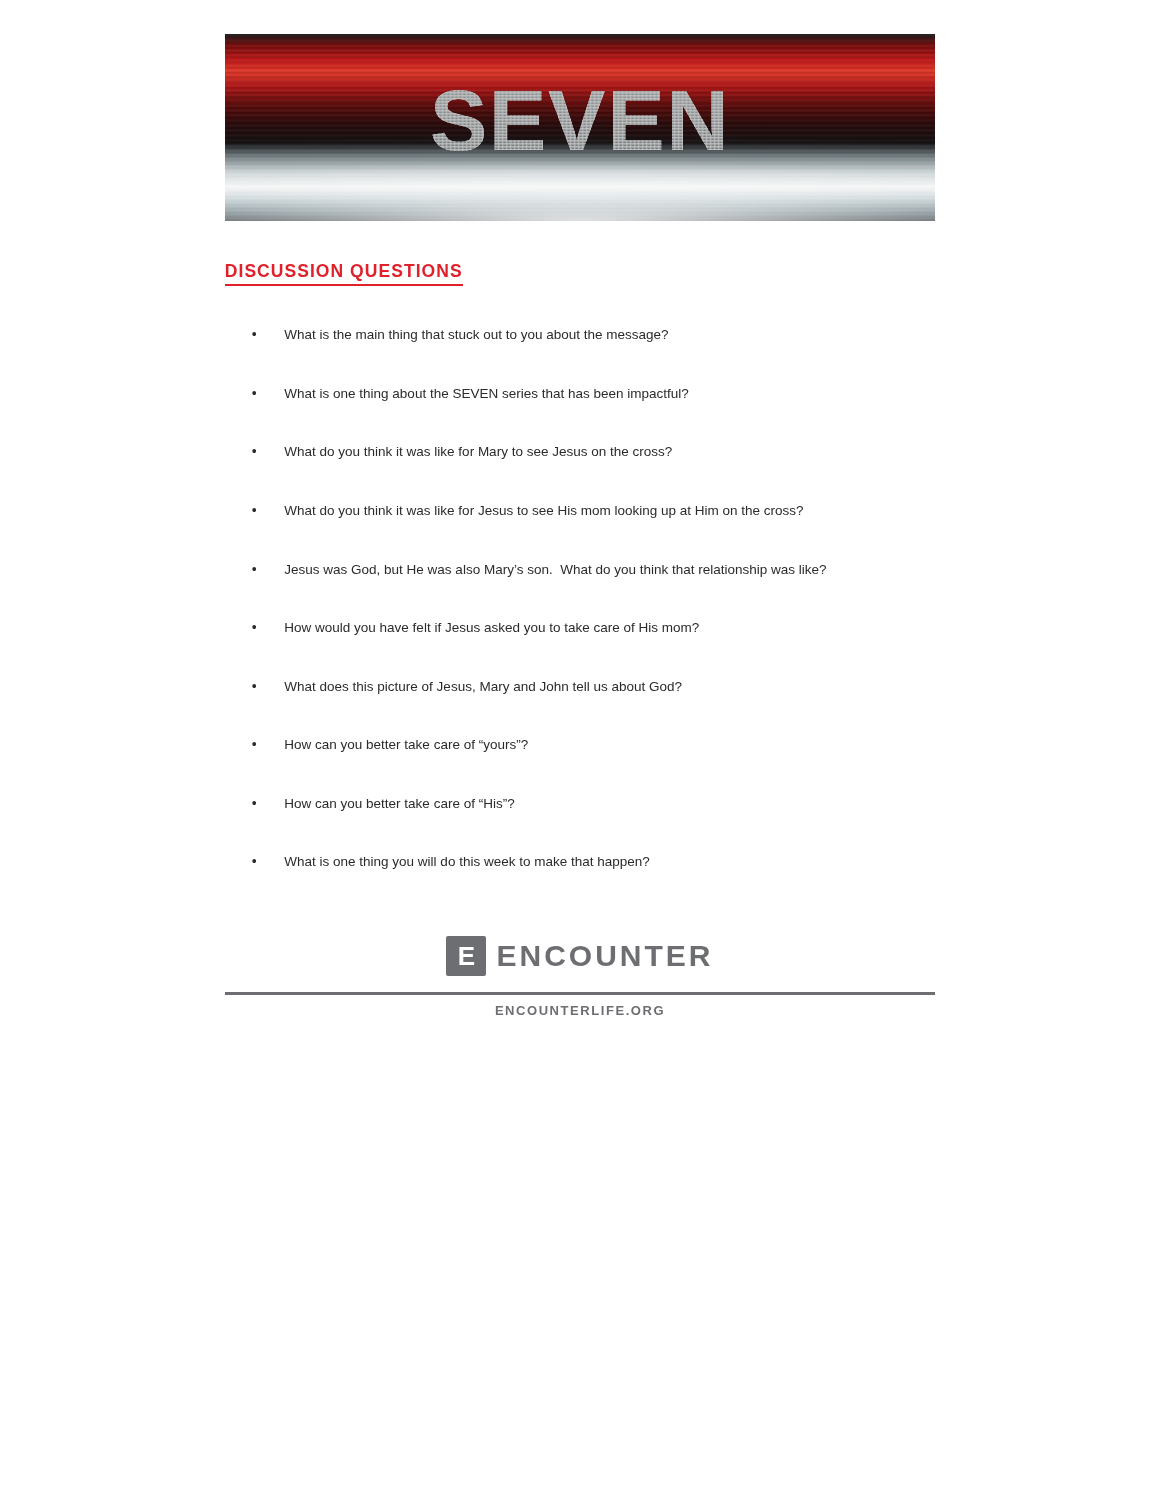SEVEN
Discussion Questions
What is the main thing that stuck out to you about the message?
What is one thing about the SEVEN series that has been impactful?
What do you think it was like for Mary to see Jesus on the cross?
What do you think it was like for Jesus to see His mom looking up at Him on the cross?
Jesus was God, but He was also Mary’s son. What do you think that relationship was like?
How would you have felt if Jesus asked you to take care of His mom?
What does this picture of Jesus, Mary and John tell us about God?
How can you better take care of “yours”?
How can you better take care of “His”?
What is one thing you will do this week to make that happen?
E
ENCOUNTER
ENCOUNTERLIFE.ORG